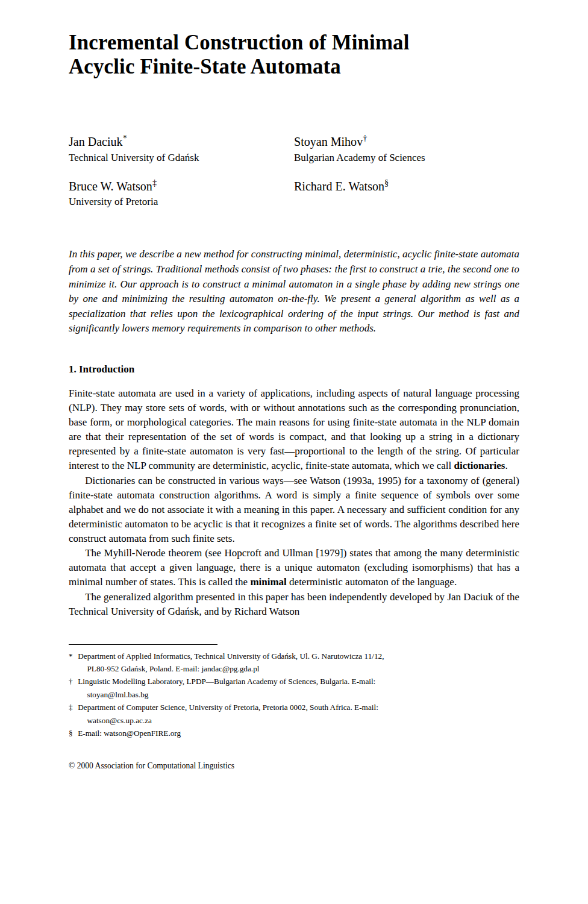Incremental Construction of Minimal
Acyclic Finite-State Automata
| Jan Daciuk * Technical University of Gdańsk | Stoyan Mihov † Bulgarian Academy of Sciences |
| Bruce W. Watson ‡ University of Pretoria | Richard E. Watson § |
In this paper, we describe a new method for constructing minimal, deterministic, acyclic finite-state automata from a set of strings. Traditional methods consist of two phases: the first to construct a trie, the second one to minimize it. Our approach is to construct a minimal automaton in a single phase by adding new strings one by one and minimizing the resulting automaton on-the-fly. We present a general algorithm as well as a specialization that relies upon the lexicographical ordering of the input strings. Our method is fast and significantly lowers memory requirements in comparison to other methods.
1. Introduction
Finite-state automata are used in a variety of applications, including aspects of natural language processing (NLP). They may store sets of words, with or without annotations such as the corresponding pronunciation, base form, or morphological categories. The main reasons for using finite-state automata in the NLP domain are that their representation of the set of words is compact, and that looking up a string in a dictionary represented by a finite-state automaton is very fast—proportional to the length of the string. Of particular interest to the NLP community are deterministic, acyclic, finite-state automata, which we call dictionaries.
Dictionaries can be constructed in various ways—see Watson (1993a, 1995) for a taxonomy of (general) finite-state automata construction algorithms. A word is simply a finite sequence of symbols over some alphabet and we do not associate it with a meaning in this paper. A necessary and sufficient condition for any deterministic automaton to be acyclic is that it recognizes a finite set of words. The algorithms described here construct automata from such finite sets.
The Myhill-Nerode theorem (see Hopcroft and Ullman [1979]) states that among the many deterministic automata that accept a given language, there is a unique automaton (excluding isomorphisms) that has a minimal number of states. This is called the minimal deterministic automaton of the language.
The generalized algorithm presented in this paper has been independently developed by Jan Daciuk of the Technical University of Gdańsk, and by Richard Watson
*Department of Applied Informatics, Technical University of Gdańsk, Ul. G. Narutowicza 11/12,
PL80-952 Gdańsk, Poland. E-mail: jandac@pg.gda.pl
†Linguistic Modelling Laboratory, LPDP—Bulgarian Academy of Sciences, Bulgaria. E-mail:
stoyan@lml.bas.bg
‡Department of Computer Science, University of Pretoria, Pretoria 0002, South Africa. E-mail:
watson@cs.up.ac.za
§E-mail: watson@OpenFIRE.org
© 2000 Association for Computational Linguistics